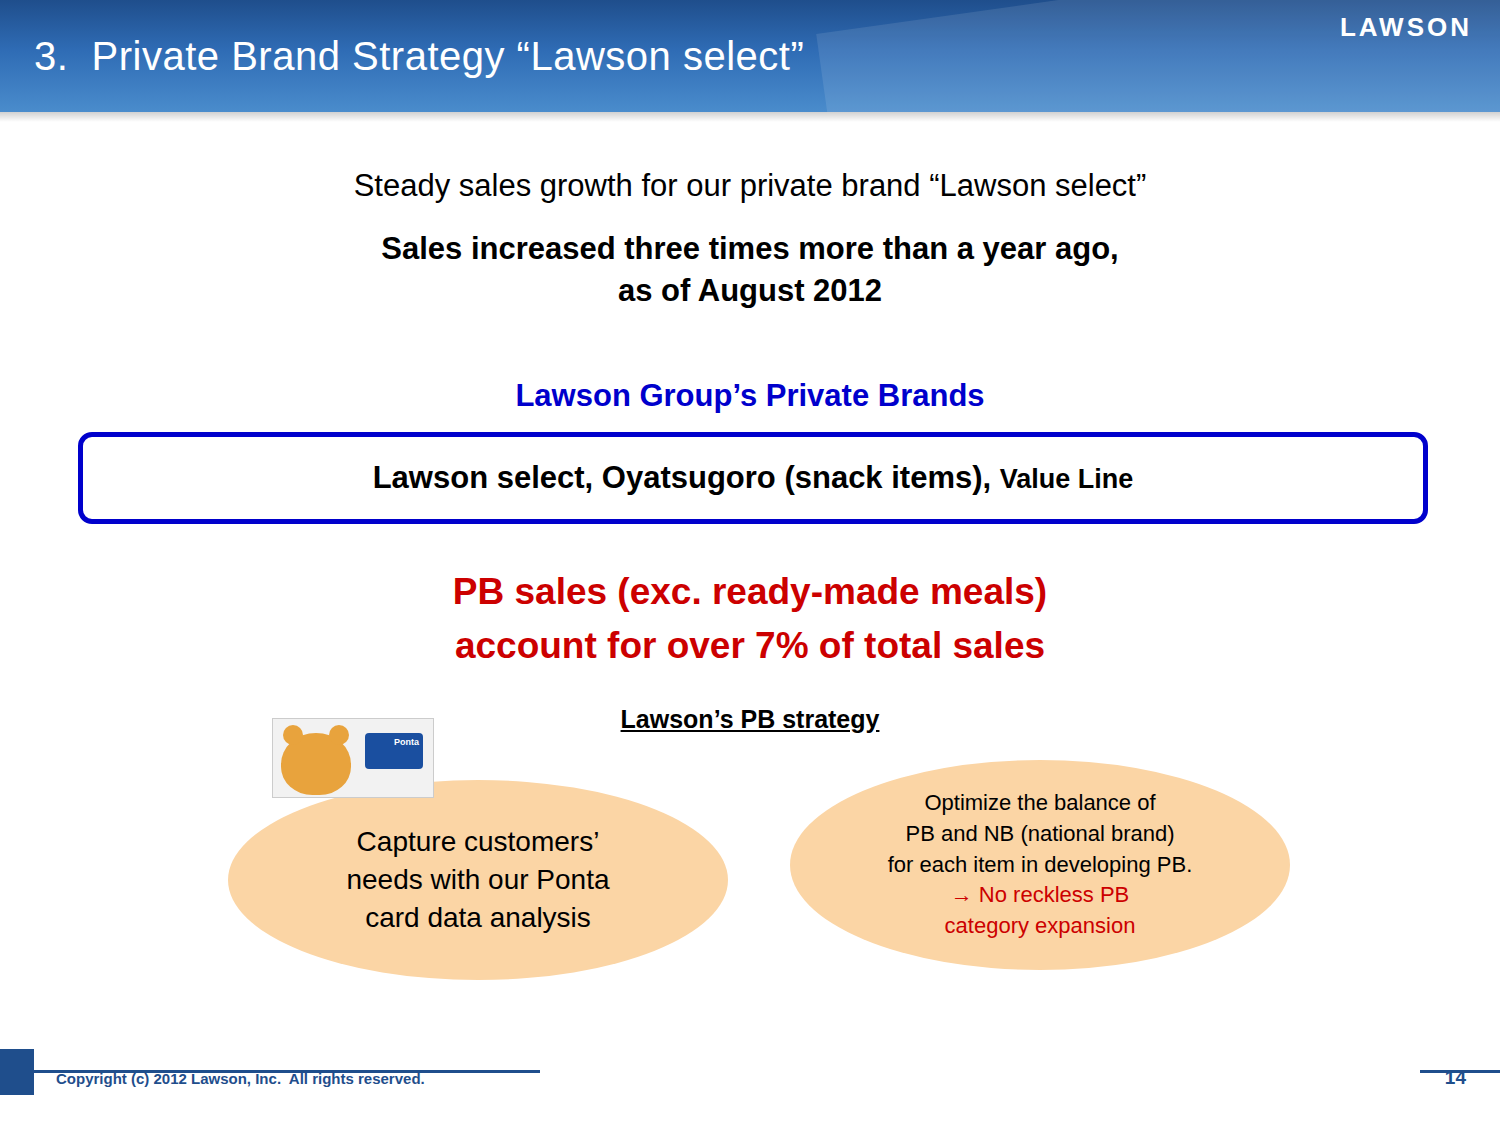3. Private Brand Strategy “Lawson select”
LAWSON
Steady sales growth for our private brand “Lawson select”
Sales increased three times more than a year ago,
as of August 2012
Lawson Group’s Private Brands
Lawson select, Oyatsugoro (snack items), Value Line
PB sales (exc. ready-made meals)
account for over 7% of total sales
Lawson’s PB strategy
Ponta
Capture customers’
needs with our Ponta
card data analysis
Optimize the balance of
PB and NB (national brand)
for each item in developing PB.
→ No reckless PB
category expansion
Copyright (c) 2012 Lawson, Inc. All rights reserved.
14